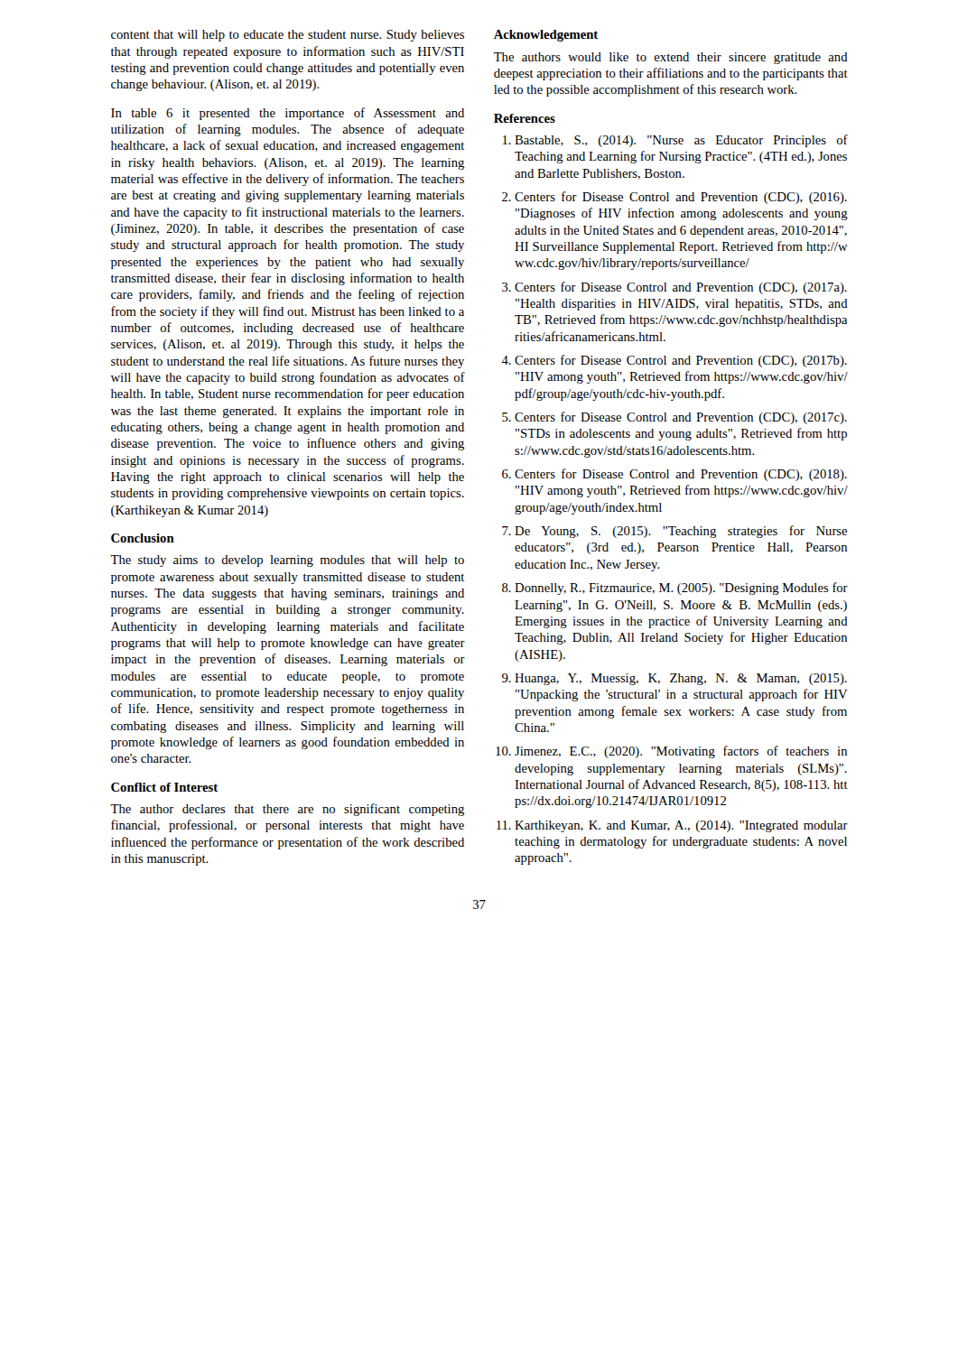content that will help to educate the student nurse. Study believes that through repeated exposure to information such as HIV/STI testing and prevention could change attitudes and potentially even change behaviour. (Alison, et. al 2019).
In table 6 it presented the importance of Assessment and utilization of learning modules. The absence of adequate healthcare, a lack of sexual education, and increased engagement in risky health behaviors. (Alison, et. al 2019). The learning material was effective in the delivery of information. The teachers are best at creating and giving supplementary learning materials and have the capacity to fit instructional materials to the learners. (Jiminez, 2020). In table, it describes the presentation of case study and structural approach for health promotion. The study presented the experiences by the patient who had sexually transmitted disease, their fear in disclosing information to health care providers, family, and friends and the feeling of rejection from the society if they will find out. Mistrust has been linked to a number of outcomes, including decreased use of healthcare services, (Alison, et. al 2019). Through this study, it helps the student to understand the real life situations. As future nurses they will have the capacity to build strong foundation as advocates of health. In table, Student nurse recommendation for peer education was the last theme generated. It explains the important role in educating others, being a change agent in health promotion and disease prevention. The voice to influence others and giving insight and opinions is necessary in the success of programs. Having the right approach to clinical scenarios will help the students in providing comprehensive viewpoints on certain topics. (Karthikeyan & Kumar 2014)
Conclusion
The study aims to develop learning modules that will help to promote awareness about sexually transmitted disease to student nurses. The data suggests that having seminars, trainings and programs are essential in building a stronger community. Authenticity in developing learning materials and facilitate programs that will help to promote knowledge can have greater impact in the prevention of diseases. Learning materials or modules are essential to educate people, to promote communication, to promote leadership necessary to enjoy quality of life. Hence, sensitivity and respect promote togetherness in combating diseases and illness. Simplicity and learning will promote knowledge of learners as good foundation embedded in one's character.
Conflict of Interest
The author declares that there are no significant competing financial, professional, or personal interests that might have influenced the performance or presentation of the work described in this manuscript.
Acknowledgement
The authors would like to extend their sincere gratitude and deepest appreciation to their affiliations and to the participants that led to the possible accomplishment of this research work.
References
Bastable, S., (2014). "Nurse as Educator Principles of Teaching and Learning for Nursing Practice". (4TH ed.), Jones and Barlette Publishers, Boston.
Centers for Disease Control and Prevention (CDC), (2016). "Diagnoses of HIV infection among adolescents and young adults in the United States and 6 dependent areas, 2010-2014", HI Surveillance Supplemental Report. Retrieved from http://www.cdc.gov/hiv/library/reports/surveillance/
Centers for Disease Control and Prevention (CDC), (2017a). "Health disparities in HIV/AIDS, viral hepatitis, STDs, and TB", Retrieved from https://www.cdc.gov/nchhstp/healthdisparities/africanamericans.html.
Centers for Disease Control and Prevention (CDC), (2017b). "HIV among youth", Retrieved from https://www.cdc.gov/hiv/pdf/group/age/youth/cdc-hiv-youth.pdf.
Centers for Disease Control and Prevention (CDC), (2017c). "STDs in adolescents and young adults", Retrieved from https://www.cdc.gov/std/stats16/adolescents.htm.
Centers for Disease Control and Prevention (CDC), (2018). "HIV among youth", Retrieved from https://www.cdc.gov/hiv/group/age/youth/index.html
De Young, S. (2015). "Teaching strategies for Nurse educators", (3rd ed.), Pearson Prentice Hall, Pearson education Inc., New Jersey.
Donnelly, R., Fitzmaurice, M. (2005). "Designing Modules for Learning", In G. O'Neill, S. Moore & B. McMullin (eds.) Emerging issues in the practice of University Learning and Teaching, Dublin, All Ireland Society for Higher Education (AISHE).
Huanga, Y., Muessig, K, Zhang, N. & Maman, (2015). "Unpacking the 'structural' in a structural approach for HIV prevention among female sex workers: A case study from China."
Jimenez, E.C., (2020). "Motivating factors of teachers in developing supplementary learning materials (SLMs)". International Journal of Advanced Research, 8(5), 108-113. https://dx.doi.org/10.21474/IJAR01/10912
Karthikeyan, K. and Kumar, A., (2014). "Integrated modular teaching in dermatology for undergraduate students: A novel approach".
37